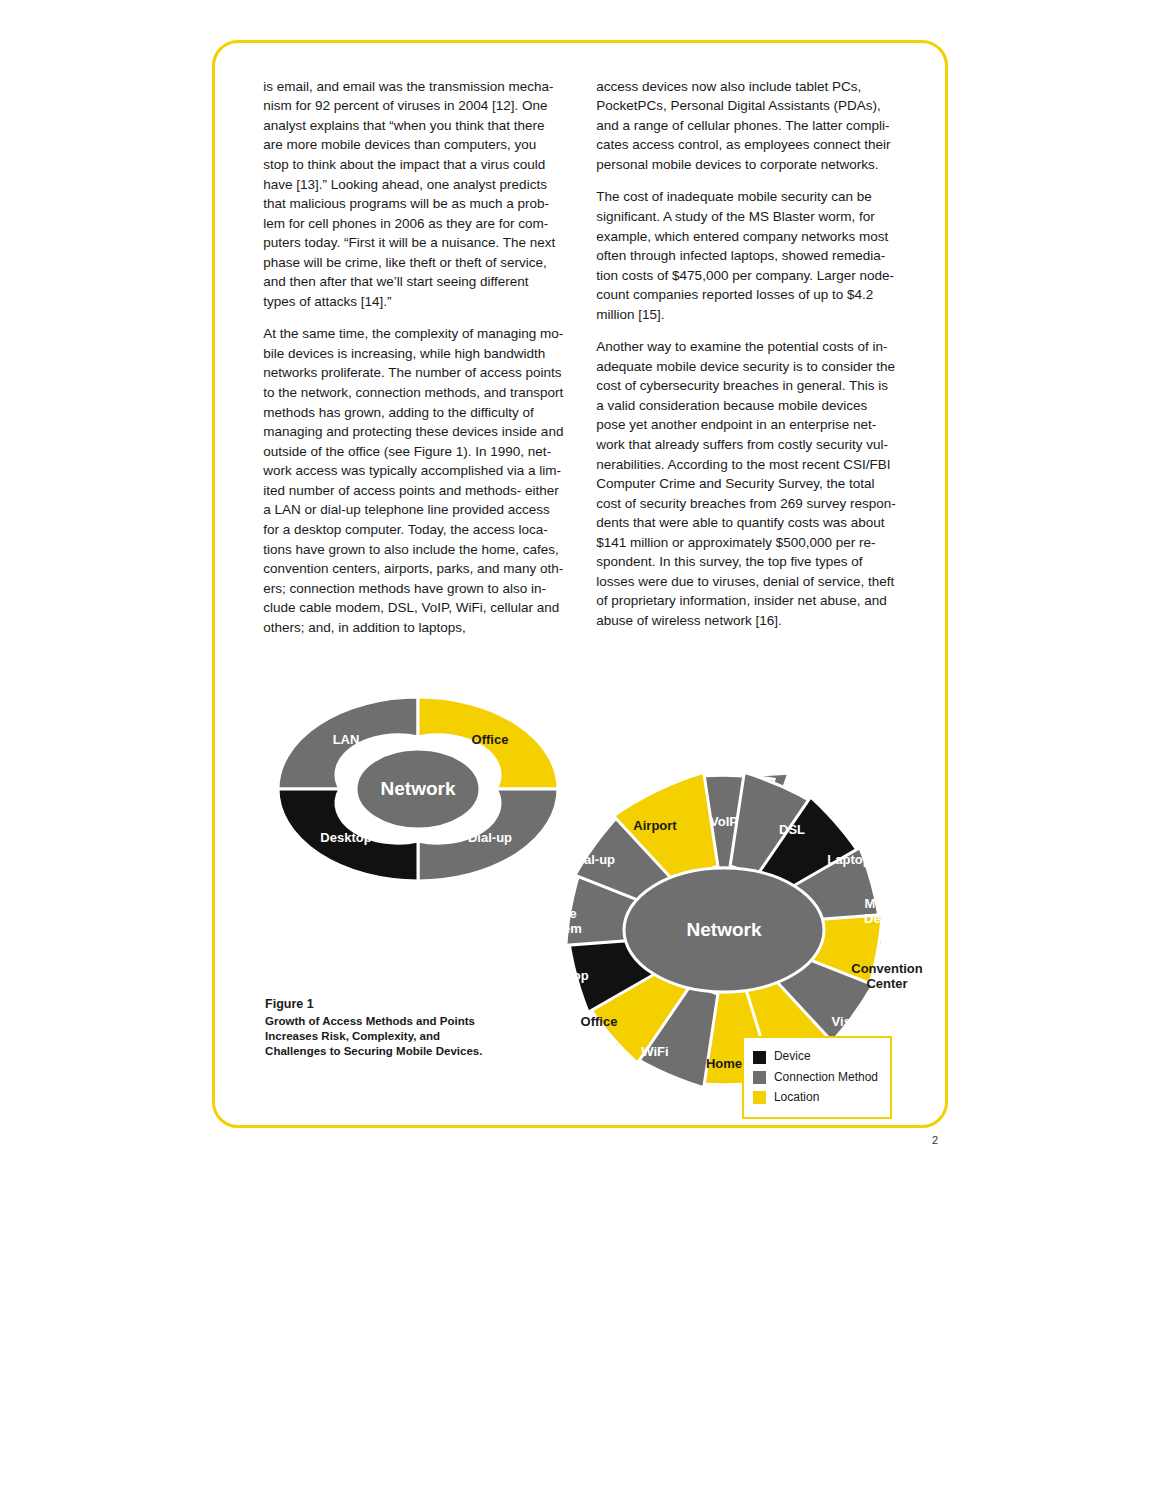is email, and email was the transmission mechanism for 92 percent of viruses in 2004 [12]. One analyst explains that “when you think that there are more mobile devices than computers, you stop to think about the impact that a virus could have [13].” Looking ahead, one analyst predicts that malicious programs will be as much a problem for cell phones in 2006 as they are for computers today. “First it will be a nuisance. The next phase will be crime, like theft or theft of service, and then after that we’ll start seeing different types of attacks [14].”
At the same time, the complexity of managing mobile devices is increasing, while high bandwidth networks proliferate. The number of access points to the network, connection methods, and transport methods has grown, adding to the difficulty of managing and protecting these devices inside and outside of the office (see Figure 1). In 1990, network access was typically accomplished via a limited number of access points and methods- either a LAN or dial-up telephone line provided access for a desktop computer. Today, the access locations have grown to also include the home, cafes, convention centers, airports, parks, and many others; connection methods have grown to also include cable modem, DSL, VoIP, WiFi, cellular and others; and, in addition to laptops,
access devices now also include tablet PCs, PocketPCs, Personal Digital Assistants (PDAs), and a range of cellular phones. The latter complicates access control, as employees connect their personal mobile devices to corporate networks.
The cost of inadequate mobile security can be significant. A study of the MS Blaster worm, for example, which entered company networks most often through infected laptops, showed remediation costs of $475,000 per company. Larger node-count companies reported losses of up to $4.2 million [15].
Another way to examine the potential costs of inadequate mobile device security is to consider the cost of cybersecurity breaches in general. This is a valid consideration because mobile devices pose yet another endpoint in an enterprise network that already suffers from costly security vulnerabilities. According to the most recent CSI/FBI Computer Crime and Security Survey, the total cost of security breaches from 269 survey respondents that were able to quantify costs was about $141 million or approximately $500,000 per respondent. In this survey, the top five types of losses were due to viruses, denial of service, theft of proprietary information, insider net abuse, and abuse of wireless network [16].
Network LAN Office Dial-up Desktop
Network VoIP DSL Laptop Mobile Device Convention Center Vision Cafés Home WiFi Office Desktop Cable Modem Dial-up Airport
Figure 1
Growth of Access Methods and Points
Increases Risk, Complexity, and
Challenges to Securing Mobile Devices.
Device
Connection Method
Location
2